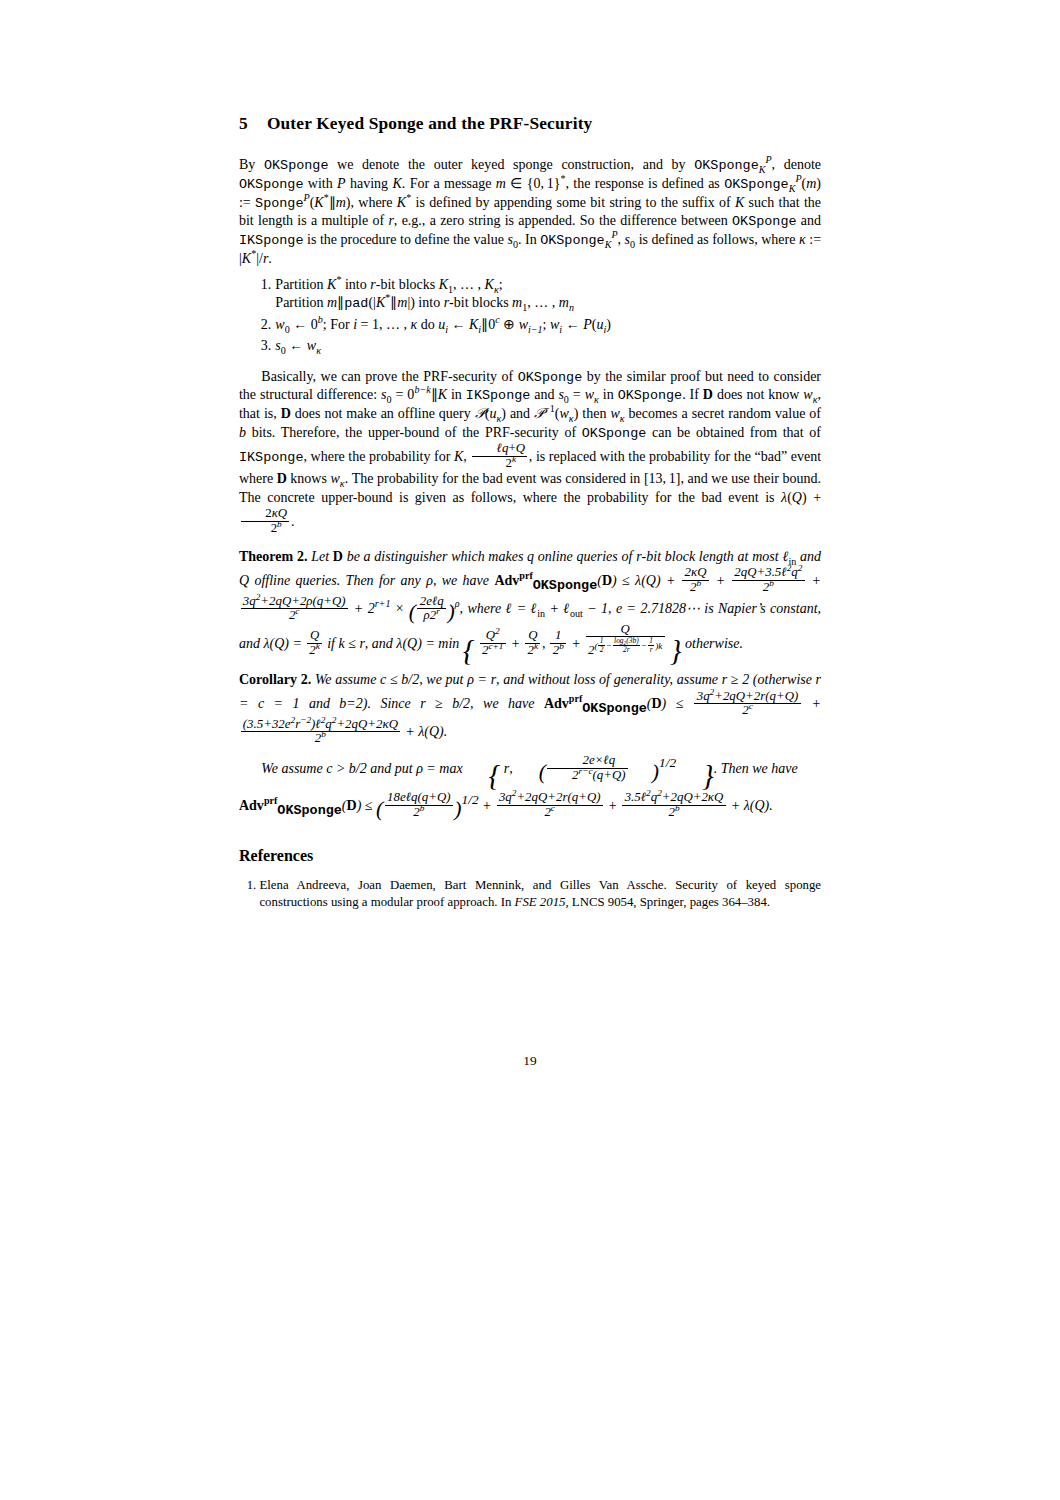5 Outer Keyed Sponge and the PRF-Security
By OKSponge we denote the outer keyed sponge construction, and by OKSpongeKP, denote OKSponge with P having K. For a message m ∈ {0, 1}*, the response is defined as OKSpongeKP(m) := SpongeP(K*∥m), where K* is defined by appending some bit string to the suffix of K such that the bit length is a multiple of r, e.g., a zero string is appended. So the difference between OKSponge and IKSponge is the procedure to define the value s0. In OKSpongeKP, s0 is defined as follows, where κ := |K*|/r.
1. Partition K* into r-bit blocks K1, … , Kκ;
Partition m∥pad(|K*∥m|) into r-bit blocks m1, … , mn
2. w0 ← 0b; For i = 1, … , κ do ui ← Ki∥0c ⊕ wi−1; wi ← P(ui)
3. s0 ← wκ
Basically, we can prove the PRF-security of OKSponge by the similar proof but need to consider the structural difference: s0 = 0b−k∥K in IKSponge and s0 = wκ in OKSponge. If D does not know wκ, that is, D does not make an offline query 𝒫(uκ) and 𝒫−1(wκ) then wκ becomes a secret random value of b bits. Therefore, the upper-bound of the PRF-security of OKSponge can be obtained from that of IKSponge, where the probability for K, ℓq+Q 2k, is replaced with the probability for the “bad” event where D knows wκ. The probability for the bad event was considered in [13, 1], and we use their bound. The concrete upper-bound is given as follows, where the probability for the bad event is λ(Q) + 2κQ 2b.
Theorem 2. Let D be a distinguisher which makes q online queries of r-bit block length at most ℓin and Q offline queries. Then for any ρ, we have AdvprfOKSponge(D) ≤ λ(Q) + 2κQ 2b + 2qQ+3.5ℓ2q22b + 3q2+2qQ+2ρ(q+Q) 2c + 2r+1 × (2eℓq ρ2r)ρ, where ℓ = ℓin + ℓout − 1, e = 2.71828⋯ is Napier’s constant, and λ(Q) = Q 2k if k ≤ r, and λ(Q) = min { Q22c+1 + Q 2k, 12b + Q 2(12−log2(3b) 2r−1 r)k } otherwise.
Corollary 2. We assume c ≤ b/2, we put ρ = r, and without loss of generality, assume r ≥ 2 (otherwise r = c = 1 and b=2). Since r ≥ b/2, we have AdvprfOKSponge(D) ≤ 3q2+2qQ+2r(q+Q) 2c + (3.5+32e2r−2)ℓ2q2+2qQ+2κQ 2b + λ(Q).
We assume c > b/2 and put ρ = max { r, (2e×ℓq 2r−c(q+Q))1/2 }. Then we have
AdvprfOKSponge(D) ≤ (18eℓq(q+Q) 2b)1/2 + 3q2+2qQ+2r(q+Q) 2c + 3.5ℓ2q2+2qQ+2κQ 2b + λ(Q).
References
Elena Andreeva, Joan Daemen, Bart Mennink, and Gilles Van Assche. Security of keyed sponge constructions using a modular proof approach. In FSE 2015, LNCS 9054, Springer, pages 364–384.
19